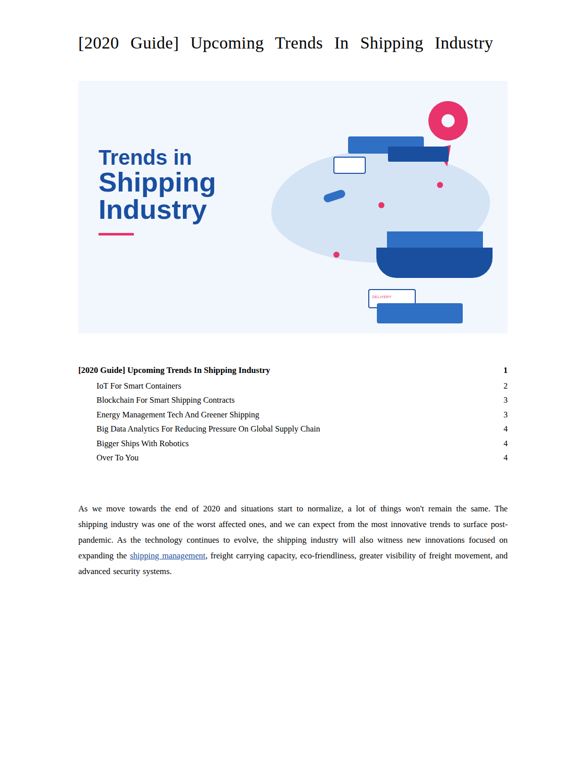[2020 Guide] Upcoming Trends In Shipping Industry
Trends in
Shipping
Industry
[2020 Guide] Upcoming Trends In Shipping Industry 1
IoT For Smart Containers 2
Blockchain For Smart Shipping Contracts 3
Energy Management Tech And Greener Shipping 3
Big Data Analytics For Reducing Pressure On Global Supply Chain 4
Bigger Ships With Robotics 4
Over To You 4
As we move towards the end of 2020 and situations start to normalize, a lot of things won't remain the same. The shipping industry was one of the worst affected ones, and we can expect from the most innovative trends to surface post-pandemic. As the technology continues to evolve, the shipping industry will also witness new innovations focused on expanding the shipping management, freight carrying capacity, eco-friendliness, greater visibility of freight movement, and advanced security systems.